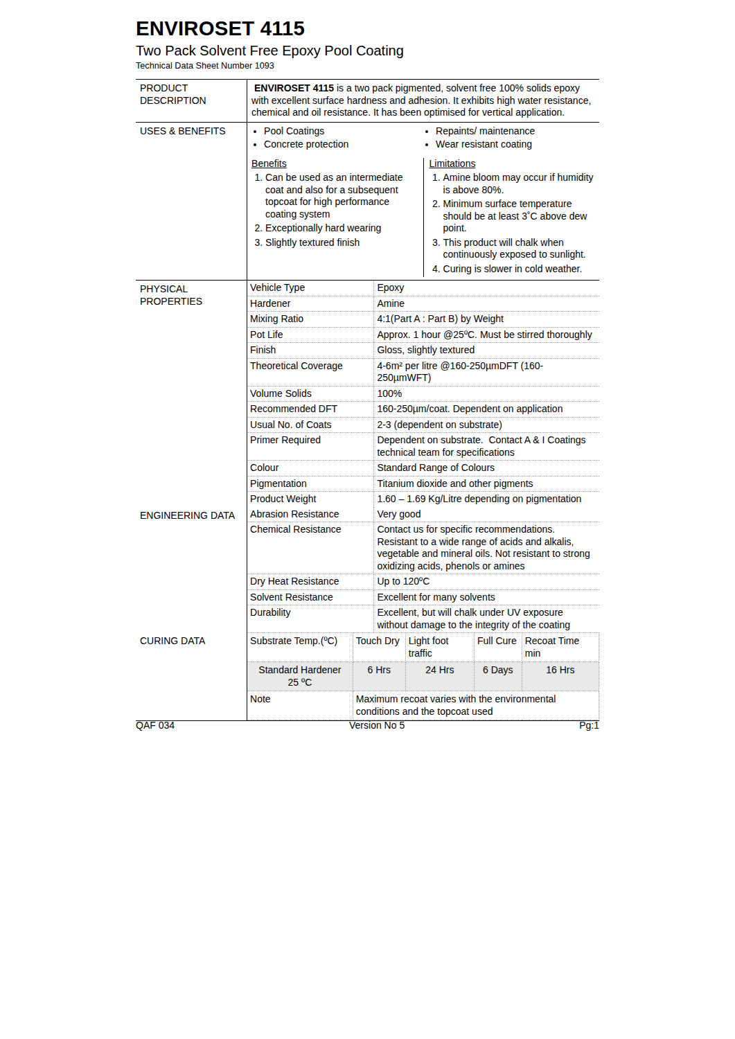ENVIROSET 4115
Two Pack Solvent Free Epoxy Pool Coating
Technical Data Sheet Number 1093
| PRODUCT DESCRIPTION | ENVIROSET 4115 is a two pack pigmented, solvent free 100% solids epoxy with excellent surface hardness and adhesion. It exhibits high water resistance, chemical and oil resistance. It has been optimised for vertical application. |
| USES & BENEFITS | / Pool Coatings Concrete protection / Repaints/ maintenance Wear resistant coating / / Benefits Can be used as an intermediate coat and also for a subsequent topcoat for high performance coating system Exceptionally hard wearing Slightly textured finish / Limitations Amine bloom may occur if humidity is above 80%. Minimum surface temperature should be at least 3˚C above dew point. This product will chalk when continuously exposed to sunlight. Curing is slower in cold weather. / |
| PHYSICAL PROPERTIES | / Vehicle Type / Epoxy / / Hardener / Amine / / Mixing Ratio / 4:1(Part A : Part B) by Weight / / Pot Life / Approx. 1 hour @25ºC. Must be stirred thoroughly / / Finish / Gloss, slightly textured / / Theoretical Coverage / 4-6m² per litre @160-250µmDFT (160-250µmWFT) / / Volume Solids / 100% / / Recommended DFT / 160-250µm/coat. Dependent on application / / Usual No. of Coats / 2-3 (dependent on substrate) / / Primer Required / Dependent on substrate. Contact A & I Coatings technical team for specifications / / Colour / Standard Range of Colours / / Pigmentation / Titanium dioxide and other pigments / / Product Weight / 1.60 – 1.69 Kg/Litre depending on pigmentation / |
| ENGINEERING DATA | / Abrasion Resistance / Very good / / Chemical Resistance / Contact us for specific recommendations. Resistant to a wide range of acids and alkalis, vegetable and mineral oils. Not resistant to strong oxidizing acids, phenols or amines / / Dry Heat Resistance / Up to 120ºC / / Solvent Resistance / Excellent for many solvents / / Durability / Excellent, but will chalk under UV exposure without damage to the integrity of the coating / |
| CURING DATA | / Substrate Temp.(ºC) / Touch Dry / Light foot traffic / Full Cure / Recoat Time min / / Standard Hardener 25 ºC / 6 Hrs / 24 Hrs / 6 Days / 16 Hrs / / Note / Maximum recoat varies with the environmental conditions and the topcoat used / |
QAF 034 Version No 5 Pg:1